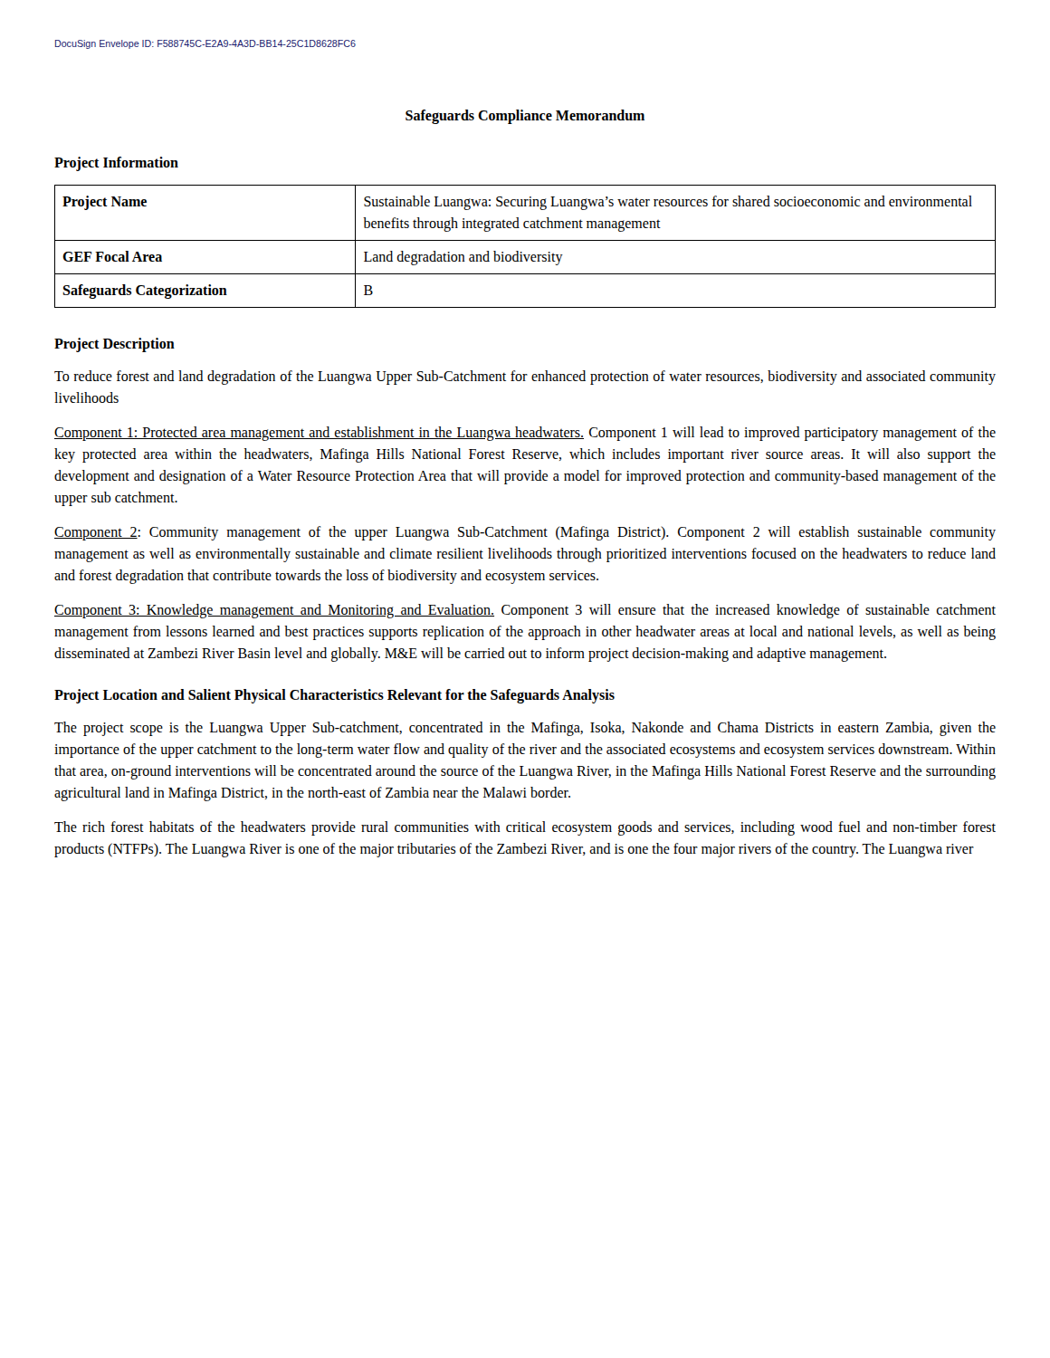DocuSign Envelope ID: F588745C-E2A9-4A3D-BB14-25C1D8628FC6
Safeguards Compliance Memorandum
Project Information
| Project Name | Sustainable Luangwa: Securing Luangwa’s water resources for shared socioeconomic and environmental benefits through integrated catchment management |
| GEF Focal Area | Land degradation and biodiversity |
| Safeguards Categorization | B |
Project Description
To reduce forest and land degradation of the Luangwa Upper Sub-Catchment for enhanced protection of water resources, biodiversity and associated community livelihoods
Component 1: Protected area management and establishment in the Luangwa headwaters. Component 1 will lead to improved participatory management of the key protected area within the headwaters, Mafinga Hills National Forest Reserve, which includes important river source areas. It will also support the development and designation of a Water Resource Protection Area that will provide a model for improved protection and community-based management of the upper sub catchment.
Component 2: Community management of the upper Luangwa Sub-Catchment (Mafinga District). Component 2 will establish sustainable community management as well as environmentally sustainable and climate resilient livelihoods through prioritized interventions focused on the headwaters to reduce land and forest degradation that contribute towards the loss of biodiversity and ecosystem services.
Component 3: Knowledge management and Monitoring and Evaluation. Component 3 will ensure that the increased knowledge of sustainable catchment management from lessons learned and best practices supports replication of the approach in other headwater areas at local and national levels, as well as being disseminated at Zambezi River Basin level and globally. M&E will be carried out to inform project decision-making and adaptive management.
Project Location and Salient Physical Characteristics Relevant for the Safeguards Analysis
The project scope is the Luangwa Upper Sub-catchment, concentrated in the Mafinga, Isoka, Nakonde and Chama Districts in eastern Zambia, given the importance of the upper catchment to the long-term water flow and quality of the river and the associated ecosystems and ecosystem services downstream. Within that area, on-ground interventions will be concentrated around the source of the Luangwa River, in the Mafinga Hills National Forest Reserve and the surrounding agricultural land in Mafinga District, in the north-east of Zambia near the Malawi border.
The rich forest habitats of the headwaters provide rural communities with critical ecosystem goods and services, including wood fuel and non-timber forest products (NTFPs). The Luangwa River is one of the major tributaries of the Zambezi River, and is one the four major rivers of the country. The Luangwa river